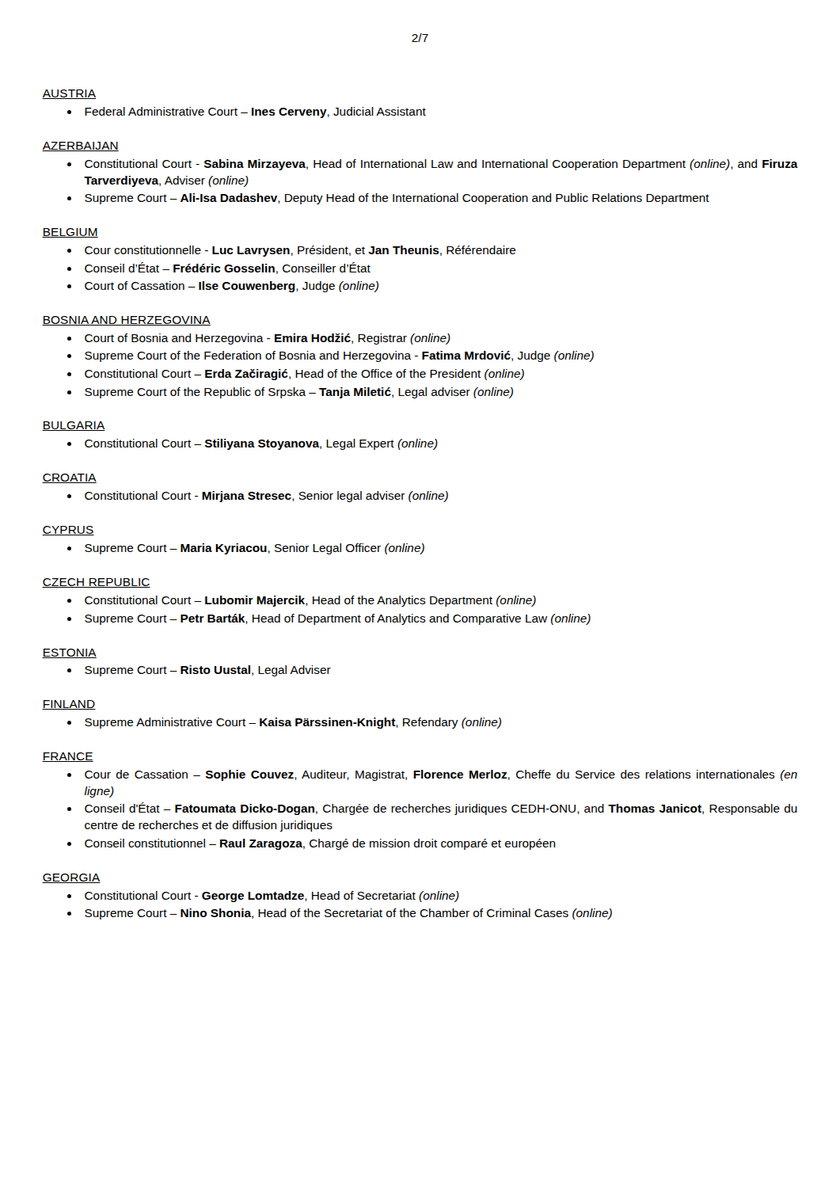2/7
AUSTRIA
Federal Administrative Court – Ines Cerveny, Judicial Assistant
AZERBAIJAN
Constitutional Court - Sabina Mirzayeva, Head of International Law and International Cooperation Department (online), and Firuza Tarverdiyeva, Adviser (online)
Supreme Court – Ali-Isa Dadashev, Deputy Head of the International Cooperation and Public Relations Department
BELGIUM
Cour constitutionnelle - Luc Lavrysen, Président, et Jan Theunis, Référendaire
Conseil d’État – Frédéric Gosselin, Conseiller d’État
Court of Cassation – Ilse Couwenberg, Judge (online)
BOSNIA AND HERZEGOVINA
Court of Bosnia and Herzegovina - Emira Hodžić, Registrar (online)
Supreme Court of the Federation of Bosnia and Herzegovina - Fatima Mrdović, Judge (online)
Constitutional Court – Erda Začiragić, Head of the Office of the President (online)
Supreme Court of the Republic of Srpska – Tanja Miletić, Legal adviser (online)
BULGARIA
Constitutional Court – Stiliyana Stoyanova, Legal Expert (online)
CROATIA
Constitutional Court - Mirjana Stresec, Senior legal adviser (online)
CYPRUS
Supreme Court – Maria Kyriacou, Senior Legal Officer (online)
CZECH REPUBLIC
Constitutional Court – Lubomir Majercik, Head of the Analytics Department (online)
Supreme Court – Petr Barták, Head of Department of Analytics and Comparative Law (online)
ESTONIA
Supreme Court – Risto Uustal, Legal Adviser
FINLAND
Supreme Administrative Court – Kaisa Pärssinen-Knight, Refendary (online)
FRANCE
Cour de Cassation – Sophie Couvez, Auditeur, Magistrat, Florence Merloz, Cheffe du Service des relations internationales (en ligne)
Conseil d'État – Fatoumata Dicko-Dogan, Chargée de recherches juridiques CEDH-ONU, and Thomas Janicot, Responsable du centre de recherches et de diffusion juridiques
Conseil constitutionnel – Raul Zaragoza, Chargé de mission droit comparé et européen
GEORGIA
Constitutional Court - George Lomtadze, Head of Secretariat (online)
Supreme Court – Nino Shonia, Head of the Secretariat of the Chamber of Criminal Cases (online)